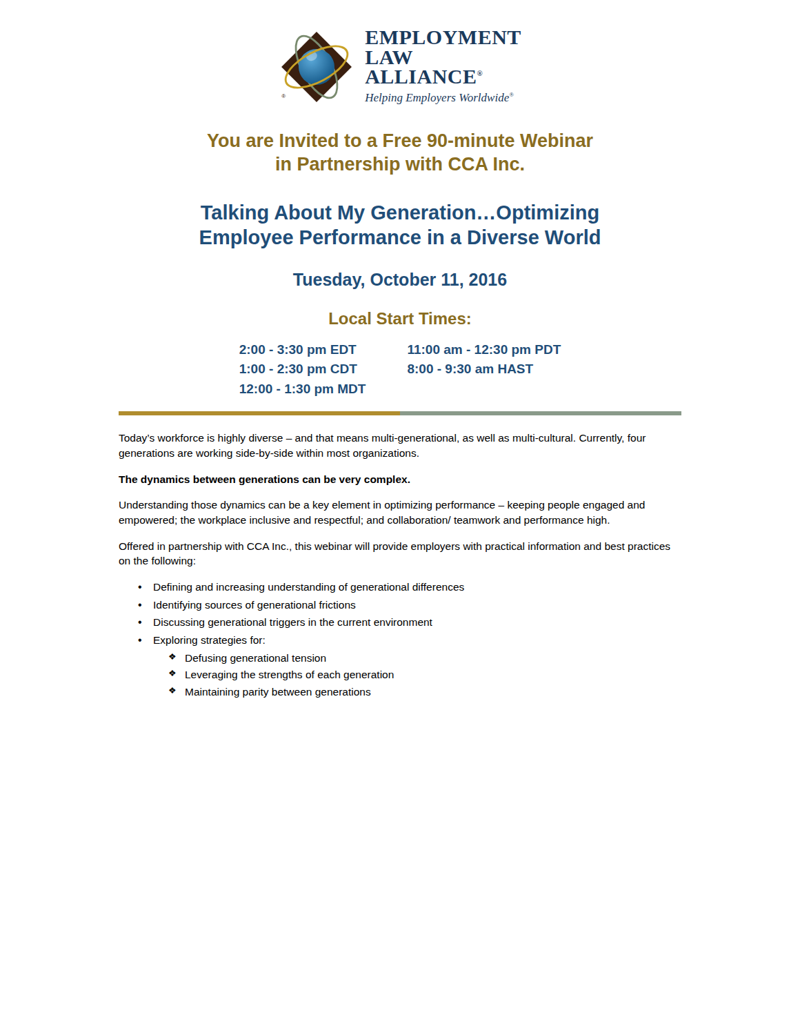®
EMPLOYMENT
LAW
ALLIANCE®
Helping Employers Worldwide®
You are Invited to a Free 90-minute Webinar
in Partnership with CCA Inc.
Talking About My Generation…Optimizing
Employee Performance in a Diverse World
Tuesday, October 11, 2016
Local Start Times:
2:00 - 3:30 pm EDT
1:00 - 2:30 pm CDT
12:00 - 1:30 pm MDT
11:00 am - 12:30 pm PDT
8:00 - 9:30 am HAST
Today’s workforce is highly diverse – and that means multi-generational, as well as multi-cultural. Currently, four generations are working side-by-side within most organizations.
The dynamics between generations can be very complex.
Understanding those dynamics can be a key element in optimizing performance – keeping people engaged and empowered; the workplace inclusive and respectful; and collaboration/ teamwork and performance high.
Offered in partnership with CCA Inc., this webinar will provide employers with practical information and best practices on the following:
Defining and increasing understanding of generational differences
Identifying sources of generational frictions
Discussing generational triggers in the current environment
Exploring strategies for:
Defusing generational tension
Leveraging the strengths of each generation
Maintaining parity between generations